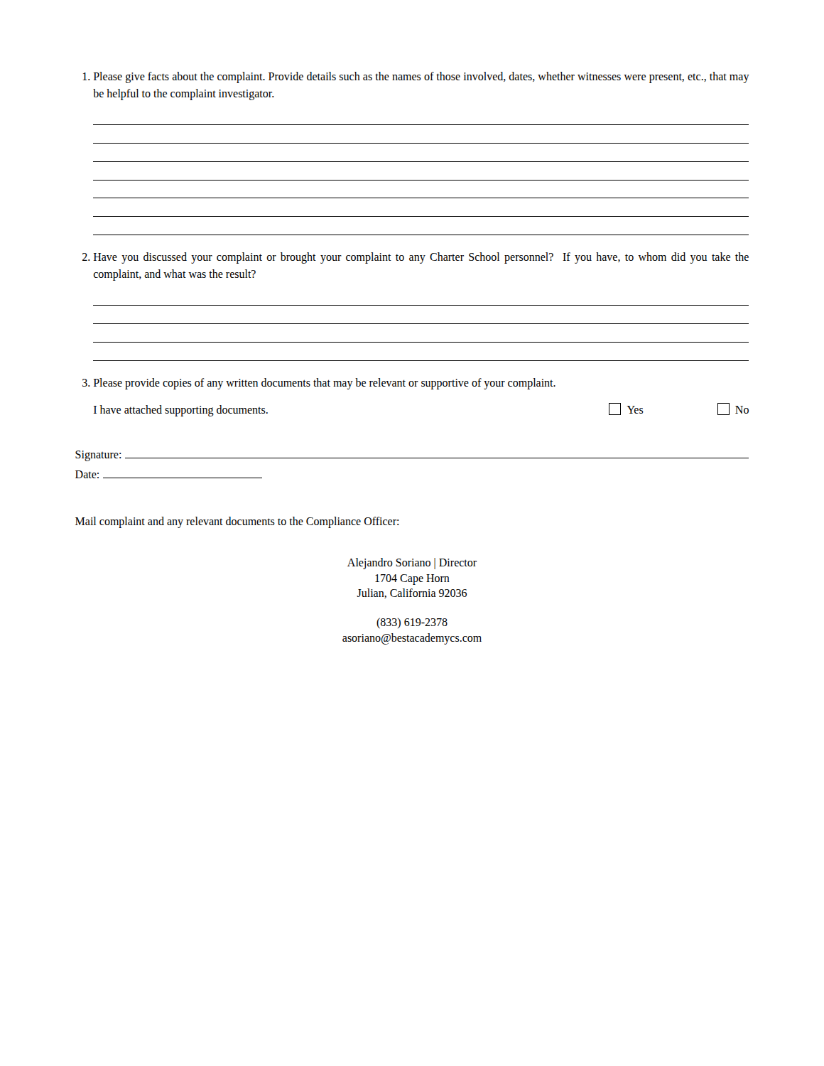Please give facts about the complaint. Provide details such as the names of those involved, dates, whether witnesses were present, etc., that may be helpful to the complaint investigator.
Have you discussed your complaint or brought your complaint to any Charter School personnel? If you have, to whom did you take the complaint, and what was the result?
Please provide copies of any written documents that may be relevant or supportive of your complaint.
I have attached supporting documents. Yes No
Signature:
Date:
Mail complaint and any relevant documents to the Compliance Officer:
Alejandro Soriano | Director
1704 Cape Horn
Julian, California 92036
(833) 619-2378
asoriano@bestacademycs.com